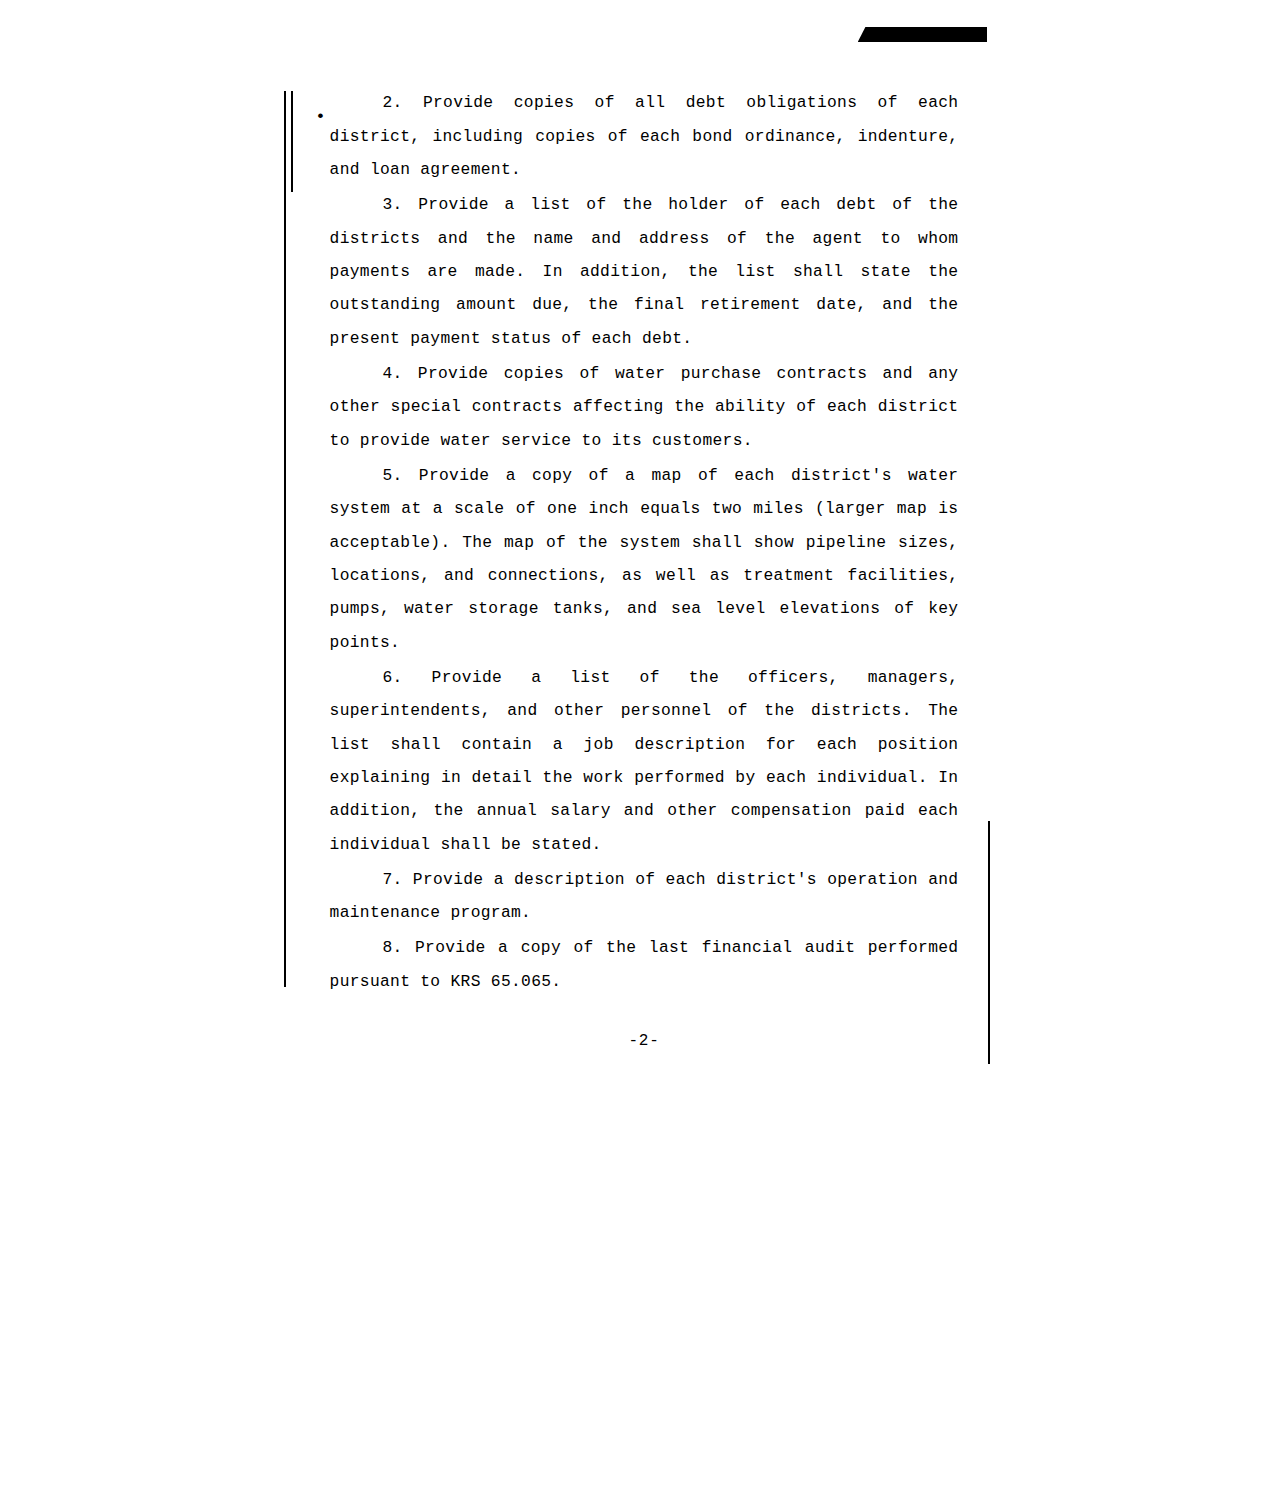•
2. Provide copies of all debt obligations of each district, including copies of each bond ordinance, indenture, and loan agreement.
3. Provide a list of the holder of each debt of the districts and the name and address of the agent to whom payments are made. In addition, the list shall state the outstanding amount due, the final retirement date, and the present payment status of each debt.
4. Provide copies of water purchase contracts and any other special contracts affecting the ability of each district to provide water service to its customers.
5. Provide a copy of a map of each district's water system at a scale of one inch equals two miles (larger map is acceptable). The map of the system shall show pipeline sizes, locations, and connections, as well as treatment facilities, pumps, water storage tanks, and sea level elevations of key points.
6. Provide a list of the officers, managers, superintendents, and other personnel of the districts. The list shall contain a job description for each position explaining in detail the work performed by each individual. In addition, the annual salary and other compensation paid each individual shall be stated.
7. Provide a description of each district's operation and maintenance program.
8. Provide a copy of the last financial audit performed pursuant to KRS 65.065.
-2-